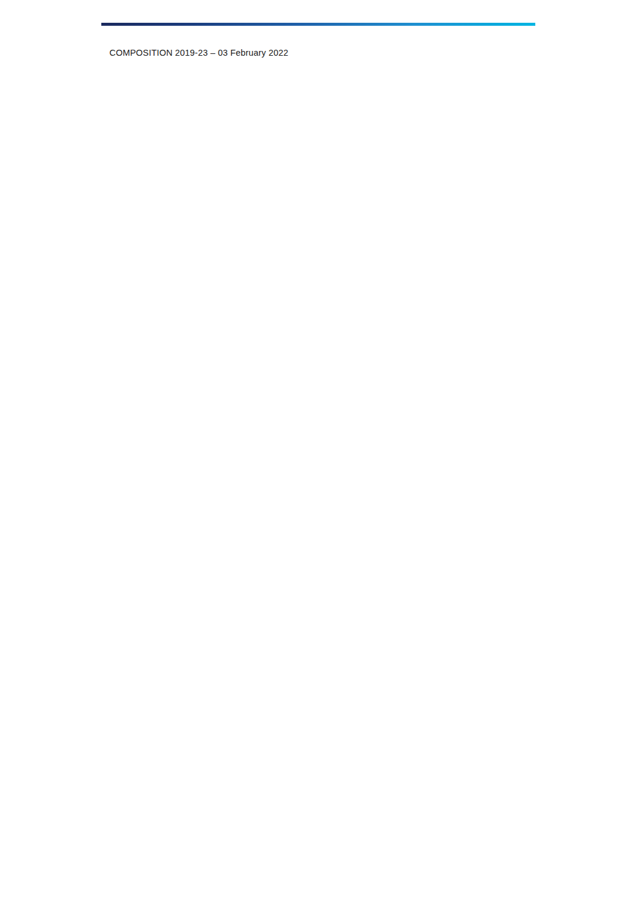COMPOSITION 2019-23 – 03 February 2022